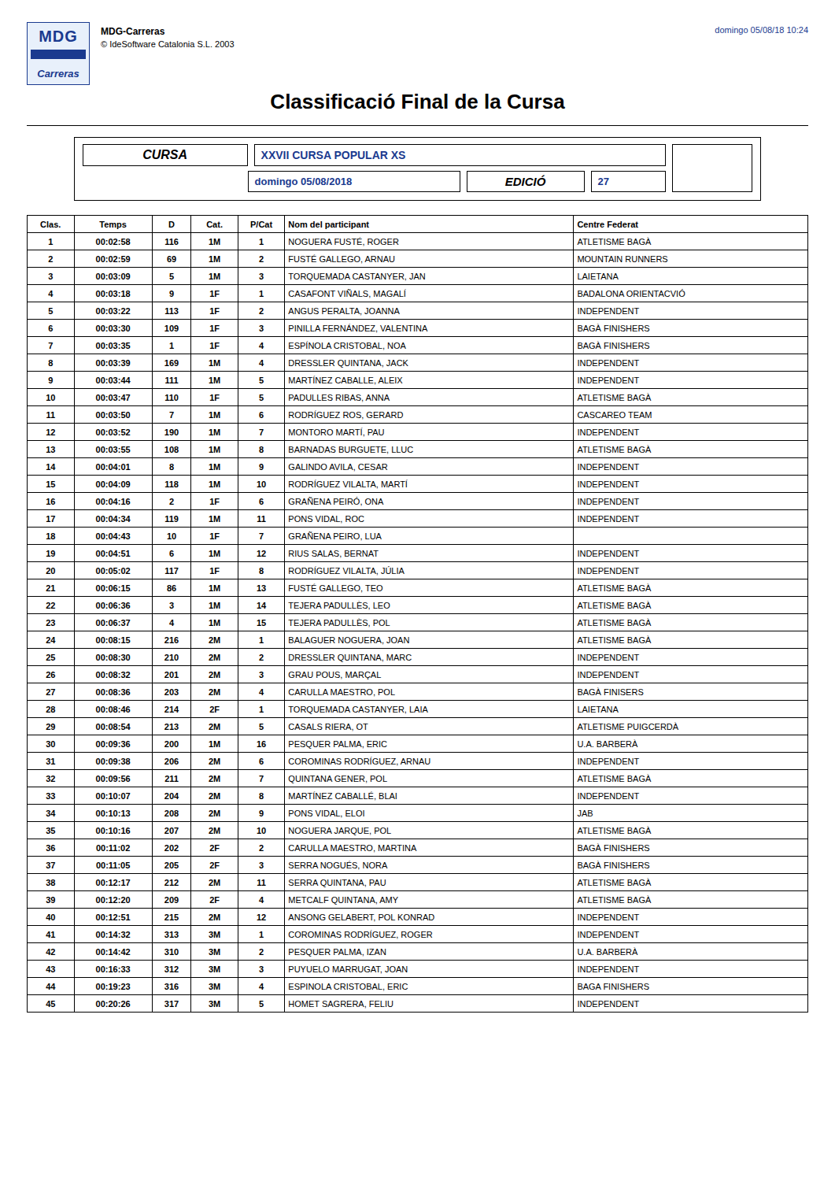MDG
Carreras
MDG-Carreras
© IdeSoftware Catalonia S.L. 2003
domingo 05/08/18 10:24
Classificació Final de la Cursa
CURSA
XXVII CURSA POPULAR XS
domingo 05/08/2018
EDICIÓ
27
| Clas. | Temps | D | Cat. | P/Cat | Nom del participant | Centre Federat |
| --- | --- | --- | --- | --- | --- | --- |
| 1 | 00:02:58 | 116 | 1M | 1 | NOGUERA FUSTÉ, ROGER | ATLETISME BAGÀ |
| 2 | 00:02:59 | 69 | 1M | 2 | FUSTÉ GALLEGO, ARNAU | MOUNTAIN RUNNERS |
| 3 | 00:03:09 | 5 | 1M | 3 | TORQUEMADA CASTANYER, JAN | LAIETANA |
| 4 | 00:03:18 | 9 | 1F | 1 | CASAFONT VIÑALS, MAGALÍ | BADALONA ORIENTACVIÓ |
| 5 | 00:03:22 | 113 | 1F | 2 | ANGUS PERALTA, JOANNA | INDEPENDENT |
| 6 | 00:03:30 | 109 | 1F | 3 | PINILLA FERNÁNDEZ, VALENTINA | BAGÀ FINISHERS |
| 7 | 00:03:35 | 1 | 1F | 4 | ESPÍNOLA CRISTOBAL, NOA | BAGÀ FINISHERS |
| 8 | 00:03:39 | 169 | 1M | 4 | DRESSLER QUINTANA, JACK | INDEPENDENT |
| 9 | 00:03:44 | 111 | 1M | 5 | MARTÍNEZ CABALLE, ALEIX | INDEPENDENT |
| 10 | 00:03:47 | 110 | 1F | 5 | PADULLES RIBAS, ANNA | ATLETISME BAGÀ |
| 11 | 00:03:50 | 7 | 1M | 6 | RODRÍGUEZ ROS, GERARD | CASCAREO TEAM |
| 12 | 00:03:52 | 190 | 1M | 7 | MONTORO MARTÍ, PAU | INDEPENDENT |
| 13 | 00:03:55 | 108 | 1M | 8 | BARNADAS BURGUETE, LLUC | ATLETISME BAGÀ |
| 14 | 00:04:01 | 8 | 1M | 9 | GALINDO AVILA, CESAR | INDEPENDENT |
| 15 | 00:04:09 | 118 | 1M | 10 | RODRÍGUEZ VILALTA, MARTÍ | INDEPENDENT |
| 16 | 00:04:16 | 2 | 1F | 6 | GRAÑENA PEIRÓ, ONA | INDEPENDENT |
| 17 | 00:04:34 | 119 | 1M | 11 | PONS VIDAL, ROC | INDEPENDENT |
| 18 | 00:04:43 | 10 | 1F | 7 | GRAÑENA PEIRO, LUA | |
| 19 | 00:04:51 | 6 | 1M | 12 | RIUS SALAS, BERNAT | INDEPENDENT |
| 20 | 00:05:02 | 117 | 1F | 8 | RODRÍGUEZ VILALTA, JÚLIA | INDEPENDENT |
| 21 | 00:06:15 | 86 | 1M | 13 | FUSTÉ GALLEGO, TEO | ATLETISME BAGÀ |
| 22 | 00:06:36 | 3 | 1M | 14 | TEJERA PADULLÈS, LEO | ATLETISME BAGÀ |
| 23 | 00:06:37 | 4 | 1M | 15 | TEJERA PADULLÈS, POL | ATLETISME BAGÀ |
| 24 | 00:08:15 | 216 | 2M | 1 | BALAGUER NOGUERA, JOAN | ATLETISME BAGÀ |
| 25 | 00:08:30 | 210 | 2M | 2 | DRESSLER QUINTANA, MARC | INDEPENDENT |
| 26 | 00:08:32 | 201 | 2M | 3 | GRAU POUS, MARÇAL | INDEPENDENT |
| 27 | 00:08:36 | 203 | 2M | 4 | CARULLA MAESTRO, POL | BAGÀ FINISERS |
| 28 | 00:08:46 | 214 | 2F | 1 | TORQUEMADA CASTANYER, LAIA | LAIETANA |
| 29 | 00:08:54 | 213 | 2M | 5 | CASALS RIERA, OT | ATLETISME PUIGCERDÀ |
| 30 | 00:09:36 | 200 | 1M | 16 | PESQUER PALMA, ERIC | U.A. BARBERÀ |
| 31 | 00:09:38 | 206 | 2M | 6 | COROMINAS RODRÍGUEZ, ARNAU | INDEPENDENT |
| 32 | 00:09:56 | 211 | 2M | 7 | QUINTANA GENER, POL | ATLETISME BAGÀ |
| 33 | 00:10:07 | 204 | 2M | 8 | MARTÍNEZ CABALLÉ, BLAI | INDEPENDENT |
| 34 | 00:10:13 | 208 | 2M | 9 | PONS VIDAL, ELOI | JAB |
| 35 | 00:10:16 | 207 | 2M | 10 | NOGUERA JARQUE, POL | ATLETISME BAGÀ |
| 36 | 00:11:02 | 202 | 2F | 2 | CARULLA MAESTRO, MARTINA | BAGÀ FINISHERS |
| 37 | 00:11:05 | 205 | 2F | 3 | SERRA NOGUÉS, NORA | BAGÀ FINISHERS |
| 38 | 00:12:17 | 212 | 2M | 11 | SERRA QUINTANA, PAU | ATLETISME BAGÀ |
| 39 | 00:12:20 | 209 | 2F | 4 | METCALF QUINTANA, AMY | ATLETISME BAGÀ |
| 40 | 00:12:51 | 215 | 2M | 12 | ANSONG GELABERT, POL KONRAD | INDEPENDENT |
| 41 | 00:14:32 | 313 | 3M | 1 | COROMINAS RODRÍGUEZ, ROGER | INDEPENDENT |
| 42 | 00:14:42 | 310 | 3M | 2 | PESQUER PALMA, IZAN | U.A. BARBERÀ |
| 43 | 00:16:33 | 312 | 3M | 3 | PUYUELO MARRUGAT, JOAN | INDEPENDENT |
| 44 | 00:19:23 | 316 | 3M | 4 | ESPINOLA CRISTOBAL, ERIC | BAGA FINISHERS |
| 45 | 00:20:26 | 317 | 3M | 5 | HOMET SAGRERA, FELIU | INDEPENDENT |